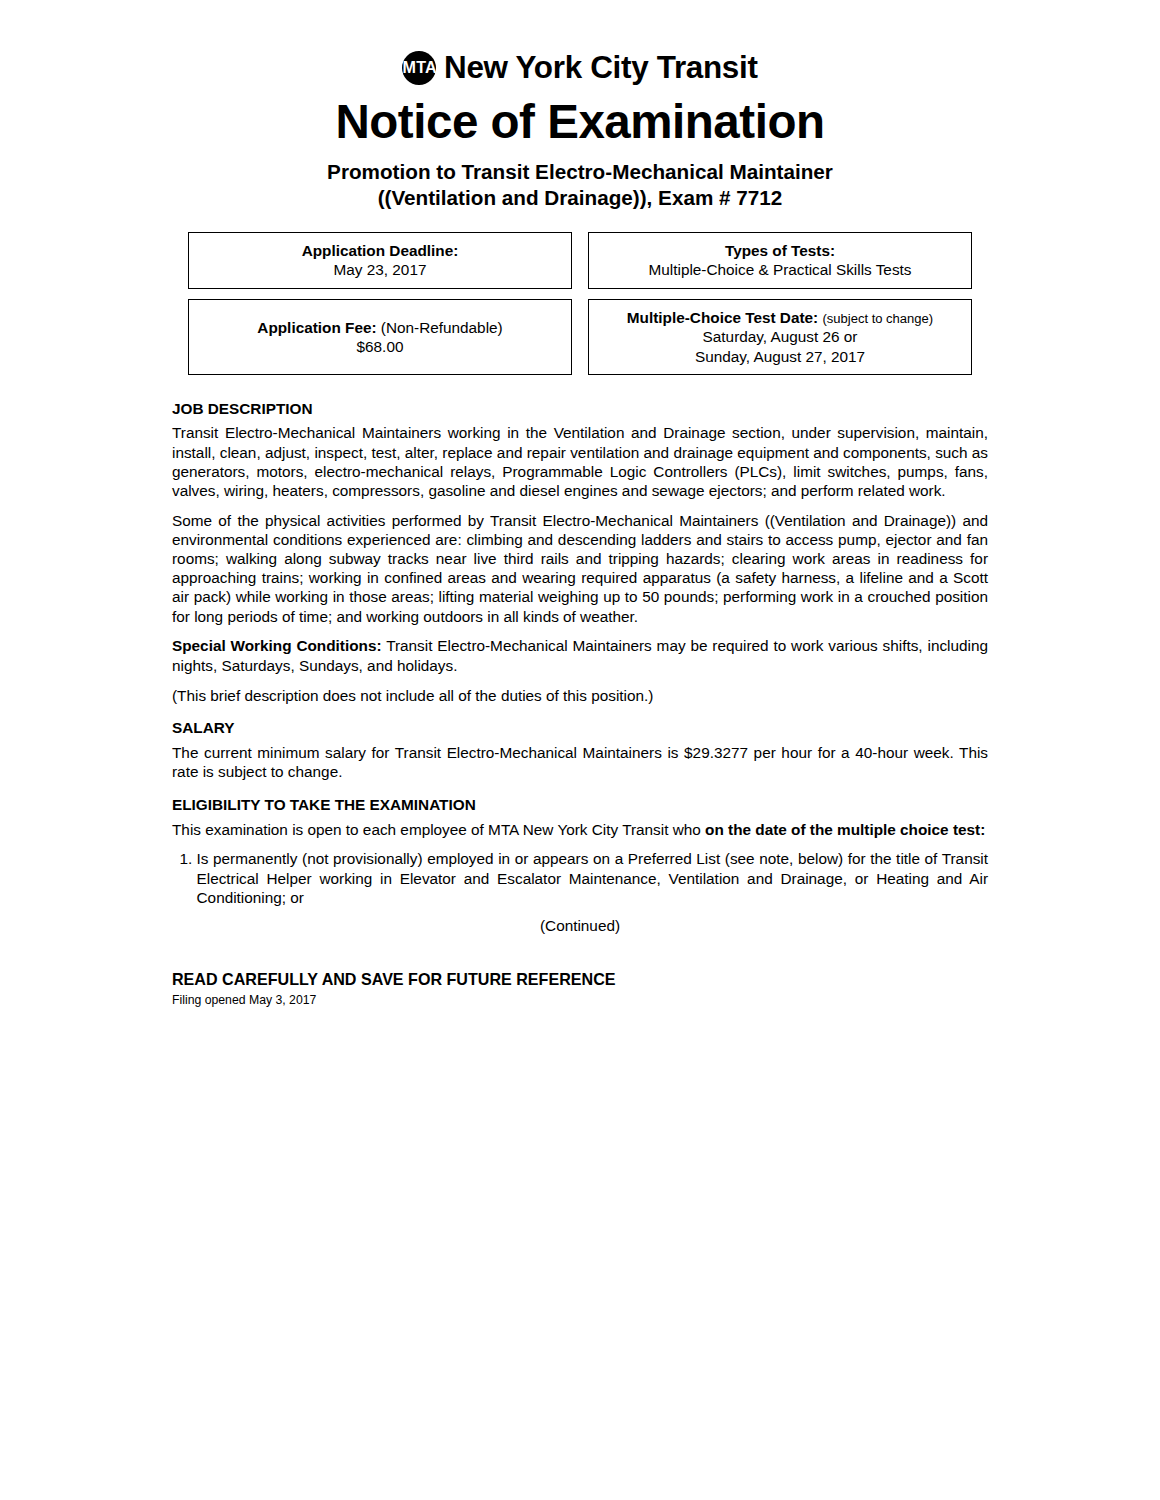MTA New York City Transit
Notice of Examination
Promotion to Transit Electro-Mechanical Maintainer
((Ventilation and Drainage)), Exam # 7712
| Application Deadline: May 23, 2017 | Types of Tests: Multiple-Choice & Practical Skills Tests |
| Application Fee: (Non-Refundable) $68.00 | Multiple-Choice Test Date: (subject to change) Saturday, August 26 or Sunday, August 27, 2017 |
Job Description
Transit Electro-Mechanical Maintainers working in the Ventilation and Drainage section, under supervision, maintain, install, clean, adjust, inspect, test, alter, replace and repair ventilation and drainage equipment and components, such as generators, motors, electro-mechanical relays, Programmable Logic Controllers (PLCs), limit switches, pumps, fans, valves, wiring, heaters, compressors, gasoline and diesel engines and sewage ejectors; and perform related work.
Some of the physical activities performed by Transit Electro-Mechanical Maintainers ((Ventilation and Drainage)) and environmental conditions experienced are: climbing and descending ladders and stairs to access pump, ejector and fan rooms; walking along subway tracks near live third rails and tripping hazards; clearing work areas in readiness for approaching trains; working in confined areas and wearing required apparatus (a safety harness, a lifeline and a Scott air pack) while working in those areas; lifting material weighing up to 50 pounds; performing work in a crouched position for long periods of time; and working outdoors in all kinds of weather.
Special Working Conditions: Transit Electro-Mechanical Maintainers may be required to work various shifts, including nights, Saturdays, Sundays, and holidays.
(This brief description does not include all of the duties of this position.)
Salary
The current minimum salary for Transit Electro-Mechanical Maintainers is $29.3277 per hour for a 40-hour week. This rate is subject to change.
Eligibility to Take the Examination
This examination is open to each employee of MTA New York City Transit who on the date of the multiple choice test:
Is permanently (not provisionally) employed in or appears on a Preferred List (see note, below) for the title of Transit Electrical Helper working in Elevator and Escalator Maintenance, Ventilation and Drainage, or Heating and Air Conditioning; or
(Continued)
READ CAREFULLY AND SAVE FOR FUTURE REFERENCE
Filing opened May 3, 2017